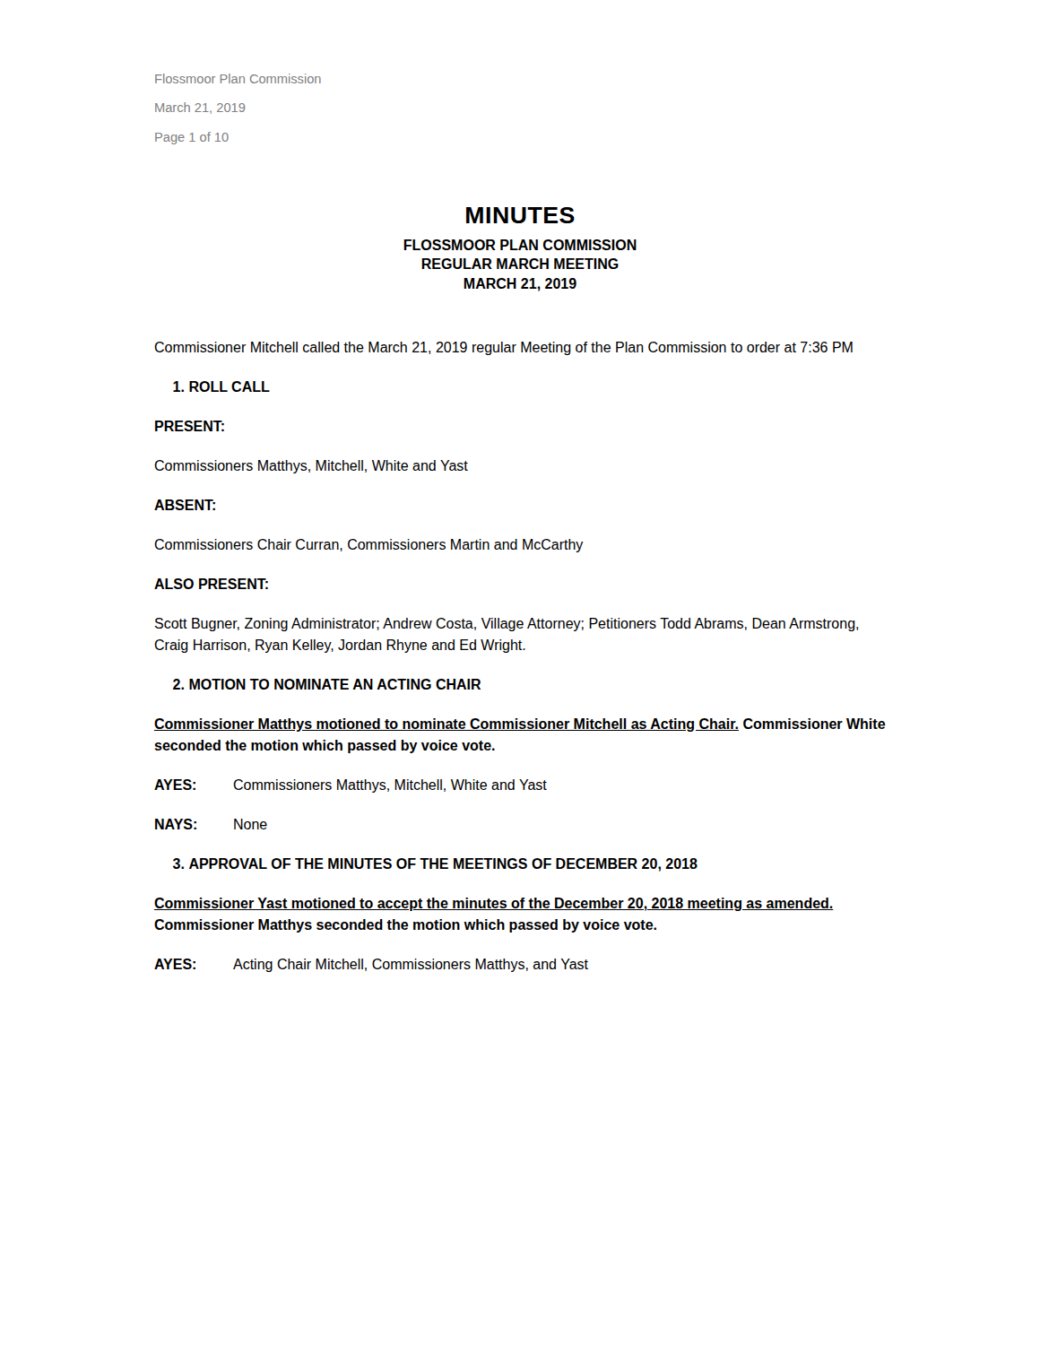Flossmoor Plan Commission
March 21, 2019
Page 1 of 10
MINUTES
FLOSSMOOR PLAN COMMISSION
REGULAR MARCH MEETING
MARCH 21, 2019
Commissioner Mitchell called the March 21, 2019 regular Meeting of the Plan Commission to order at 7:36 PM
ROLL CALL
PRESENT:
Commissioners Matthys, Mitchell, White and Yast
ABSENT:
Commissioners Chair Curran, Commissioners Martin and McCarthy
ALSO PRESENT:
Scott Bugner, Zoning Administrator; Andrew Costa, Village Attorney; Petitioners Todd Abrams, Dean Armstrong, Craig Harrison, Ryan Kelley, Jordan Rhyne and Ed Wright.
MOTION TO NOMINATE AN ACTING CHAIR
Commissioner Matthys motioned to nominate Commissioner Mitchell as Acting Chair. Commissioner White seconded the motion which passed by voice vote.
AYES:
Commissioners Matthys, Mitchell, White and Yast
NAYS:
None
APPROVAL OF THE MINUTES OF THE MEETINGS OF DECEMBER 20, 2018
Commissioner Yast motioned to accept the minutes of the December 20, 2018 meeting as amended. Commissioner Matthys seconded the motion which passed by voice vote.
AYES:
Acting Chair Mitchell, Commissioners Matthys, and Yast